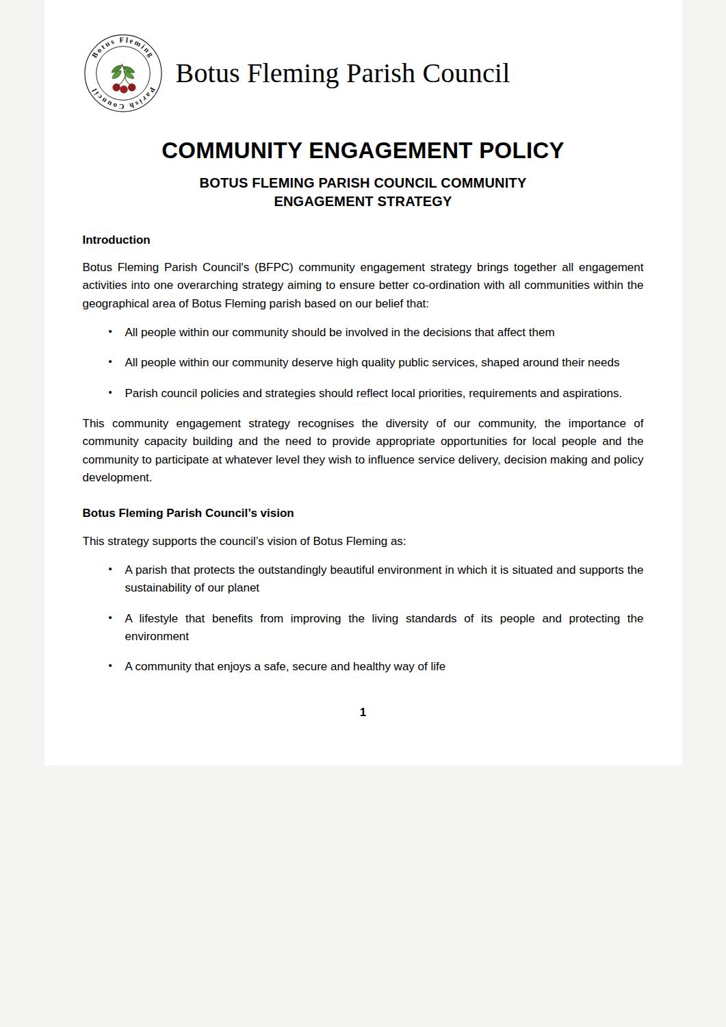Botus Fleming Parish Council
Botus Fleming Parish Council
COMMUNITY ENGAGEMENT POLICY
BOTUS FLEMING PARISH COUNCIL COMMUNITY
ENGAGEMENT STRATEGY
Introduction
Botus Fleming Parish Council's (BFPC) community engagement strategy brings together all engagement activities into one overarching strategy aiming to ensure better co-ordination with all communities within the geographical area of Botus Fleming parish based on our belief that:
All people within our community should be involved in the decisions that affect them
All people within our community deserve high quality public services, shaped around their needs
Parish council policies and strategies should reflect local priorities, requirements and aspirations.
This community engagement strategy recognises the diversity of our community, the importance of community capacity building and the need to provide appropriate opportunities for local people and the community to participate at whatever level they wish to influence service delivery, decision making and policy development.
Botus Fleming Parish Council’s vision
This strategy supports the council’s vision of Botus Fleming as:
A parish that protects the outstandingly beautiful environment in which it is situated and supports the sustainability of our planet
A lifestyle that benefits from improving the living standards of its people and protecting the environment
A community that enjoys a safe, secure and healthy way of life
1